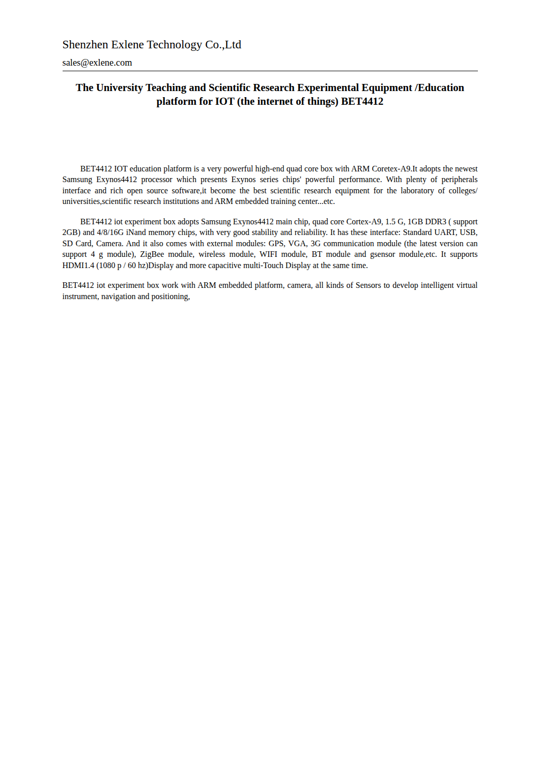Shenzhen Exlene Technology Co.,Ltd
sales@exlene.com
The University Teaching and Scientific Research Experimental Equipment /Education platform for IOT (the internet of things) BET4412
BET4412 IOT education platform is a very powerful high-end quad core box with ARM Coretex-A9.It adopts the newest Samsung Exynos4412 processor which presents Exynos series chips' powerful performance. With plenty of peripherals interface and rich open source software,it become the best scientific research equipment for the laboratory of colleges/ universities,scientific research institutions and ARM embedded training center...etc.
BET4412 iot experiment box adopts Samsung Exynos4412 main chip, quad core Cortex-A9, 1.5 G, 1GB DDR3 ( support 2GB) and 4/8/16G iNand memory chips, with very good stability and reliability. It has these interface: Standard UART, USB, SD Card, Camera. And it also comes with external modules: GPS, VGA, 3G communication module (the latest version can support 4 g module), ZigBee module, wireless module, WIFI module, BT module and gsensor module,etc. It supports HDMI1.4 (1080 p / 60 hz)Display and more capacitive multi-Touch Display at the same time.
BET4412 iot experiment box work with ARM embedded platform, camera, all kinds of Sensors to develop intelligent virtual instrument, navigation and positioning,